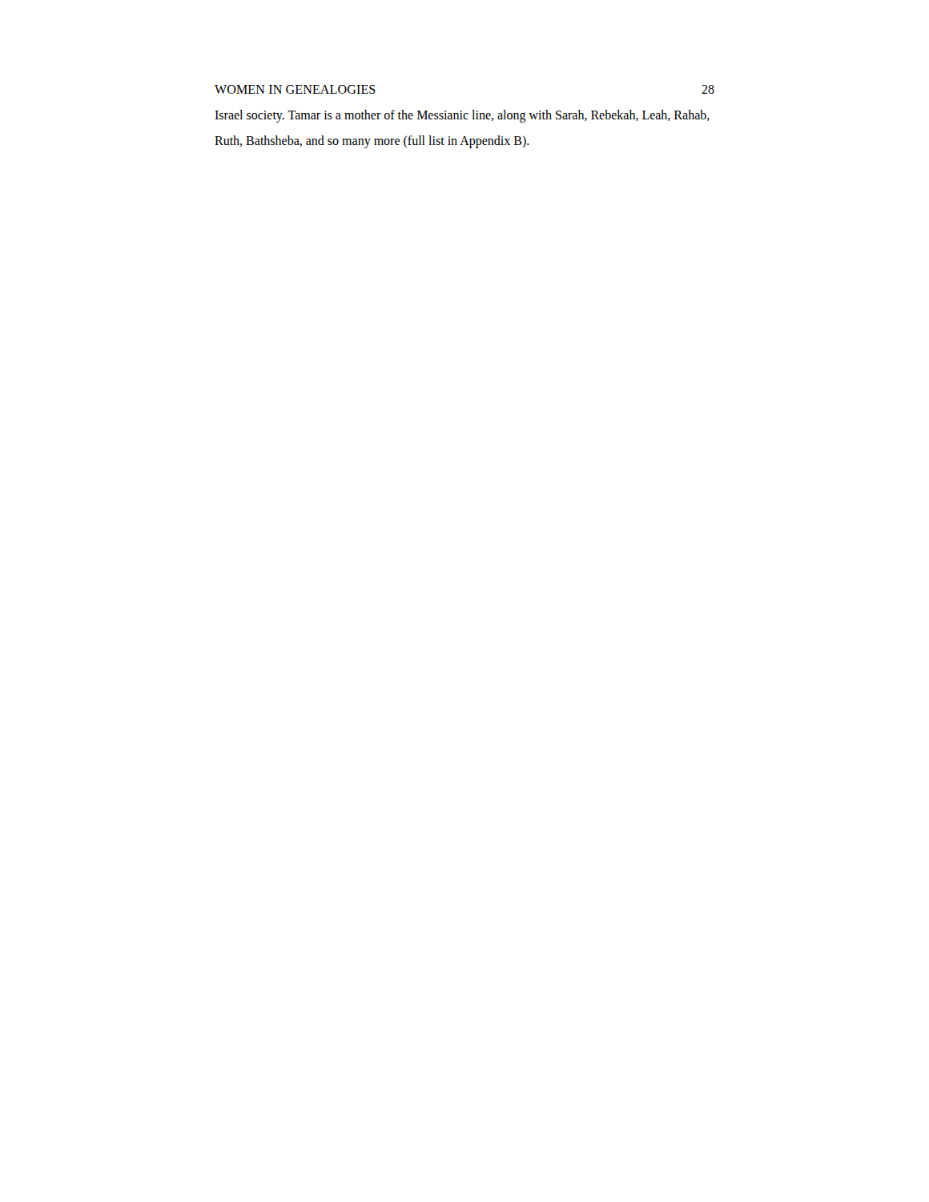Women in Genealogies 28
Israel society. Tamar is a mother of the Messianic line, along with Sarah, Rebekah, Leah, Rahab, Ruth, Bathsheba, and so many more (full list in Appendix B).